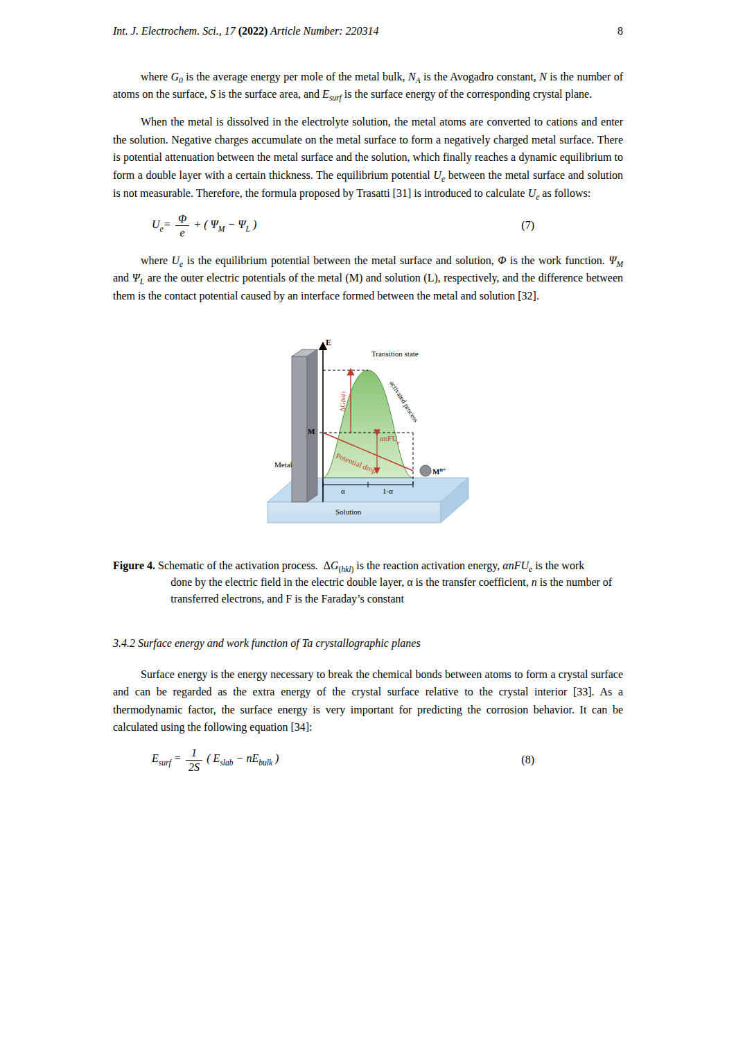Int. J. Electrochem. Sci., 17 (2022) Article Number: 220314 8
where G0 is the average energy per mole of the metal bulk, NA is the Avogadro constant, N is the number of atoms on the surface, S is the surface area, and Esurf is the surface energy of the corresponding crystal plane.
When the metal is dissolved in the electrolyte solution, the metal atoms are converted to cations and enter the solution. Negative charges accumulate on the metal surface to form a negatively charged metal surface. There is potential attenuation between the metal surface and the solution, which finally reaches a dynamic equilibrium to form a double layer with a certain thickness. The equilibrium potential Ue between the metal surface and solution is not measurable. Therefore, the formula proposed by Trasatti [31] is introduced to calculate Ue as follows:
Ue= Φe + ( ΨM − ΨL ) (7)
where Ue is the equilibrium potential between the metal surface and solution, Φ is the work function. ΨM and ΨL are the outer electric potentials of the metal (M) and solution (L), respectively, and the difference between them is the contact potential caused by an interface formed between the metal and solution [32].
E Transition state activated process ΔG(hkl) M Metal Potential drop αnFUe Mn+ α 1-α Solution
Figure 4. Schematic of the activation process. ΔG(hkl) is the reaction activation energy, αnFUe is the work done by the electric field in the electric double layer, α is the transfer coefficient, n is the number of transferred electrons, and F is the Faraday’s constant
3.4.2 Surface energy and work function of Ta crystallographic planes
Surface energy is the energy necessary to break the chemical bonds between atoms to form a crystal surface and can be regarded as the extra energy of the crystal surface relative to the crystal interior [33]. As a thermodynamic factor, the surface energy is very important for predicting the corrosion behavior. It can be calculated using the following equation [34]:
Esurf = 12S ( Eslab − nEbulk ) (8)